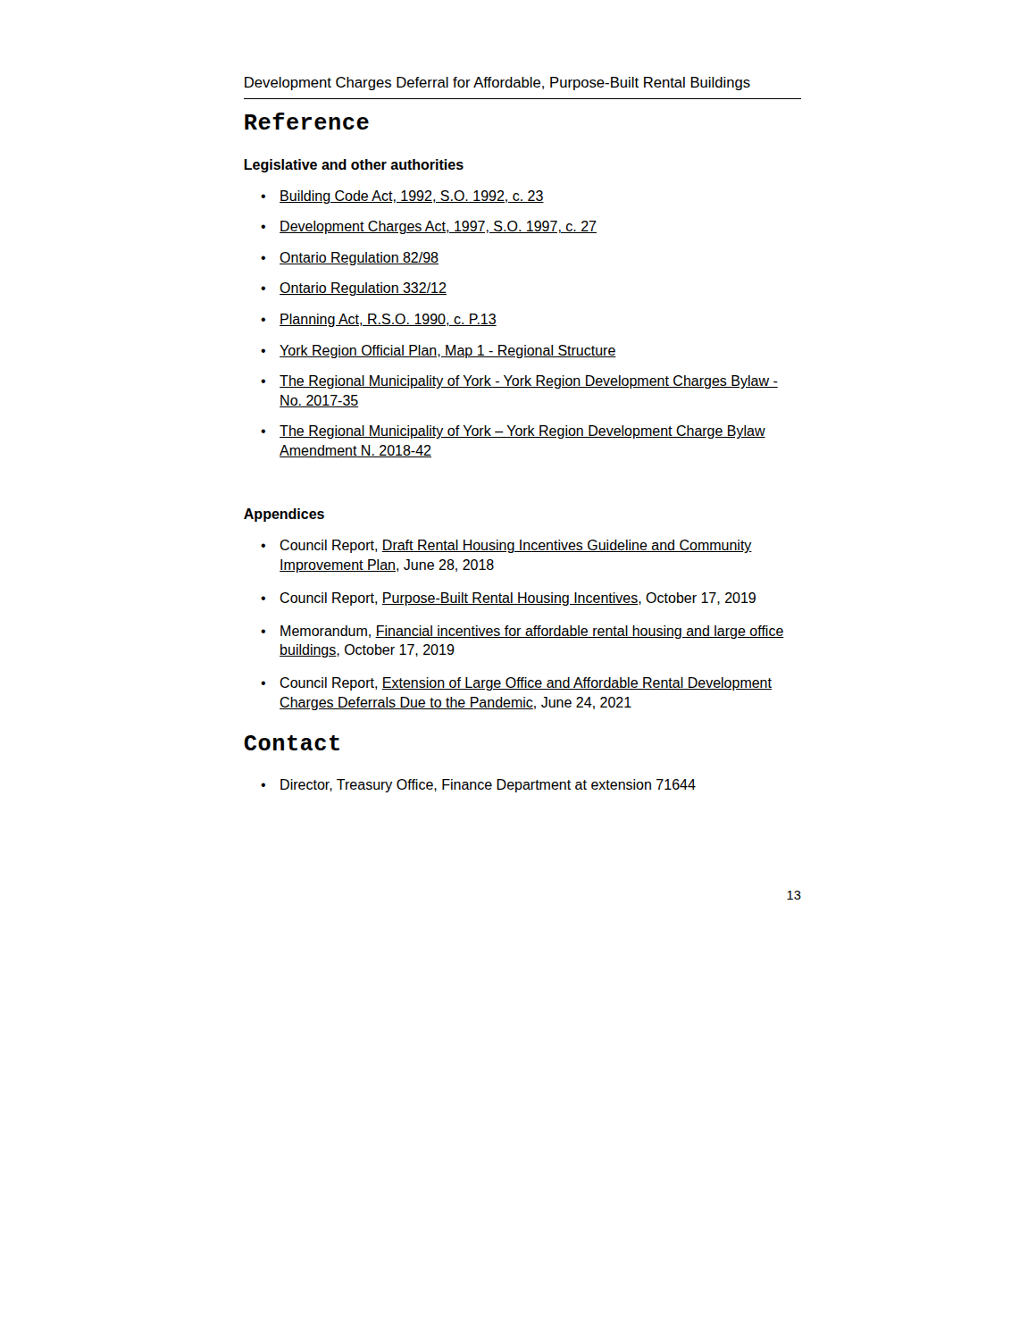Development Charges Deferral for Affordable, Purpose-Built Rental Buildings
Reference
Legislative and other authorities
Building Code Act, 1992, S.O. 1992, c. 23
Development Charges Act, 1997, S.O. 1997, c. 27
Ontario Regulation 82/98
Ontario Regulation 332/12
Planning Act, R.S.O. 1990, c. P.13
York Region Official Plan, Map 1 - Regional Structure
The Regional Municipality of York - York Region Development Charges Bylaw - No. 2017-35
The Regional Municipality of York – York Region Development Charge Bylaw Amendment N. 2018-42
Appendices
Council Report, Draft Rental Housing Incentives Guideline and Community Improvement Plan, June 28, 2018
Council Report, Purpose-Built Rental Housing Incentives, October 17, 2019
Memorandum, Financial incentives for affordable rental housing and large office buildings, October 17, 2019
Council Report, Extension of Large Office and Affordable Rental Development Charges Deferrals Due to the Pandemic, June 24, 2021
Contact
Director, Treasury Office, Finance Department at extension 71644
13